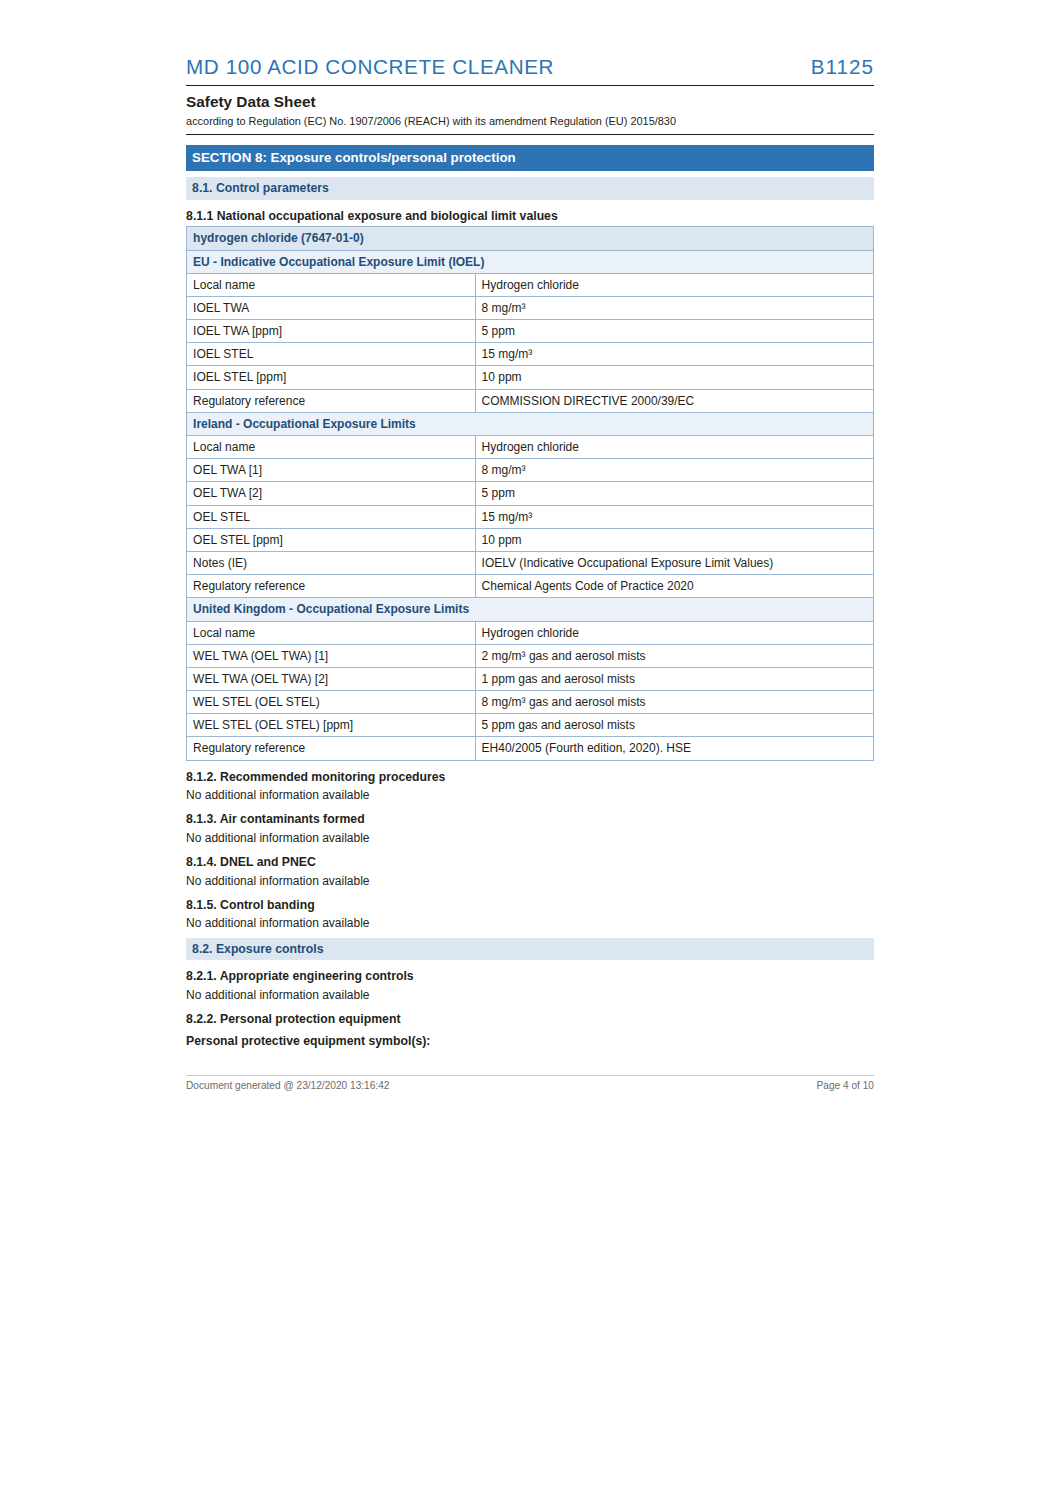MD 100 ACID CONCRETE CLEANER
B1125
Safety Data Sheet
according to Regulation (EC) No. 1907/2006 (REACH) with its amendment Regulation (EU) 2015/830
SECTION 8: Exposure controls/personal protection
8.1. Control parameters
8.1.1 National occupational exposure and biological limit values
| hydrogen chloride (7647-01-0) |
| EU - Indicative Occupational Exposure Limit (IOEL) |
| Local name | Hydrogen chloride |
| IOEL TWA | 8 mg/m³ |
| IOEL TWA [ppm] | 5 ppm |
| IOEL STEL | 15 mg/m³ |
| IOEL STEL [ppm] | 10 ppm |
| Regulatory reference | COMMISSION DIRECTIVE 2000/39/EC |
| Ireland - Occupational Exposure Limits |
| Local name | Hydrogen chloride |
| OEL TWA [1] | 8 mg/m³ |
| OEL TWA [2] | 5 ppm |
| OEL STEL | 15 mg/m³ |
| OEL STEL [ppm] | 10 ppm |
| Notes (IE) | IOELV (Indicative Occupational Exposure Limit Values) |
| Regulatory reference | Chemical Agents Code of Practice 2020 |
| United Kingdom - Occupational Exposure Limits |
| Local name | Hydrogen chloride |
| WEL TWA (OEL TWA) [1] | 2 mg/m³ gas and aerosol mists |
| WEL TWA (OEL TWA) [2] | 1 ppm gas and aerosol mists |
| WEL STEL (OEL STEL) | 8 mg/m³ gas and aerosol mists |
| WEL STEL (OEL STEL) [ppm] | 5 ppm gas and aerosol mists |
| Regulatory reference | EH40/2005 (Fourth edition, 2020). HSE |
8.1.2. Recommended monitoring procedures
No additional information available
8.1.3. Air contaminants formed
No additional information available
8.1.4. DNEL and PNEC
No additional information available
8.1.5. Control banding
No additional information available
8.2. Exposure controls
8.2.1. Appropriate engineering controls
No additional information available
8.2.2. Personal protection equipment
Personal protective equipment symbol(s):
Document generated @ 23/12/2020 13:16:42
Page 4 of 10